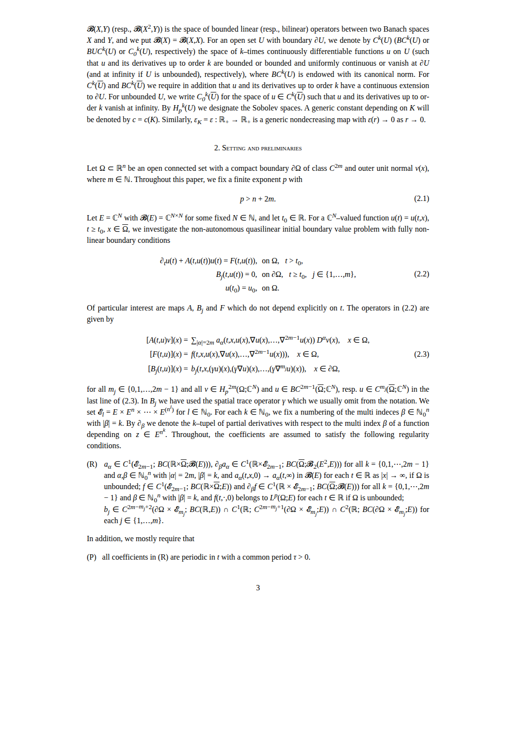𝓑(X,Y) (resp., 𝓑(X2,Y)) is the space of bounded linear (resp., bilinear) operators between two Banach spaces X and Y, and we put 𝓑(X) = 𝓑(X,X). For an open set U with boundary ∂U, we denote by Ck(U) (BCk(U) or BUCk(U) or C0k(U), respectively) the space of k–times continuously differentiable functions u on U (such that u and its derivatives up to order k are bounded or bounded and uniformly continuous or vanish at ∂U (and at infinity if U is unbounded), respectively), where BCk(U) is endowed with its canonical norm. For Ck(U) and BCk(U) we require in addition that u and its derivatives up to order k have a continuous extension to ∂U. For unbounded U, we write C0k(U) for the space of u ∈ Ck(U) such that u and its derivatives up to order k vanish at infinity. By Hpk(U) we designate the Sobolev spaces. A generic constant depending on K will be denoted by c = c(K). Similarly, εK = ε : ℝ+ → ℝ+ is a generic nondecreasing map with ε(r) → 0 as r → 0.
2. Setting and preliminaries
Let Ω ⊂ ℝn be an open connected set with a compact boundary ∂Ω of class C2m and outer unit normal ν(x), where m ∈ ℕ. Throughout this paper, we fix a finite exponent p with
p > n + 2m. (2.1)
Let E = ℂN with 𝓑(E) = ℂN×N for some fixed N ∈ ℕ, and let t0 ∈ ℝ. For a ℂN–valued function u(t) = u(t,x), t ≥ t0, x ∈ Ω, we investigate the non-autonomous quasilinear initial boundary value problem with fully nonlinear boundary conditions
| ∂ t u ( t ) + A ( t , u ( t )) u ( t ) = F ( t , u ( t )), | on Ω, t > t 0 , |
| B j ( t , u ( t )) = 0, | on ∂Ω, t ≥ t 0 , j ∈ {1,…, m }, |
| u ( t 0 ) = u 0 , | on Ω. |
(2.2)
Of particular interest are maps A, Bj and F which do not depend explicitly on t. The operators in (2.2) are given by
| [ A ( t , u ) v ]( x ) = | ∑ / α /=2 m a α ( t , x , u ( x ),∇ u ( x ),…,∇ 2 m −1 u ( x )) D α v ( x ), x ∈ Ω, |
| [ F ( t , u )]( x ) = | f ( t , x , u ( x ),∇ u ( x ),…,∇ 2 m −1 u ( x ))), x ∈ Ω, |
| [ B j ( t , u )]( x ) = | b j ( t , x ,( γu )( x ),( γ ∇ u )( x ),…,( γ ∇ m j u )( x )), x ∈ ∂Ω, |
(2.3)
for all mj ∈ {0,1,…,2m − 1} and all v ∈ Hp2m(Ω;ℂN) and u ∈ BC2m−1(Ω;ℂN), resp. u ∈ Cmj(Ω;ℂN) in the last line of (2.3). In Bj we have used the spatial trace operator γ which we usually omit from the notation. We set 𝓔l = E × En × ⋯ × E(nl) for l ∈ ℕ0. For each k ∈ ℕ0, we fix a numbering of the multi indeces β ∈ ℕ0n with |β| = k. By ∂β we denote the k–tupel of partial derivatives with respect to the multi index β of a function depending on z ∈ Enk. Throughout, the coefficients are assumed to satisfy the following regularity conditions.
(R) aα ∈ C1(𝓔2m−1; BC(ℝ×Ω;𝓑(E))), ∂βaα ∈ C1(ℝ×𝓔2m−1; BC(Ω;𝓑2(E2,E))) for all k = {0,1,⋯,2m − 1} and α,β ∈ ℕ0n with |α| = 2m, |β| = k, and aα(t,x,0) → aα(t,∞) in 𝓑(E) for each t ∈ ℝ as |x| → ∞, if Ω is unbounded; f ∈ C1(𝓔2m−1; BC(ℝ×Ω;E)) and ∂βf ∈ C1(ℝ × 𝓔2m−1; BC(Ω;𝓑(E))) for all k = {0,1,⋯,2m − 1} and β ∈ ℕ0n with |β| = k, and f(t,·,0) belongs to Lp(Ω;E) for each t ∈ ℝ if Ω is unbounded;
bj ∈ C2m−mj+2(∂Ω × 𝓔mj; BC(ℝ,E)) ∩ C1(ℝ; C2m−mj+1(∂Ω × 𝓔mj;E)) ∩ C2(ℝ; BC(∂Ω × 𝓔mj;E)) for each j ∈ {1,…,m}.
In addition, we mostly require that
(P) all coefficients in (R) are periodic in t with a common period τ > 0.
3